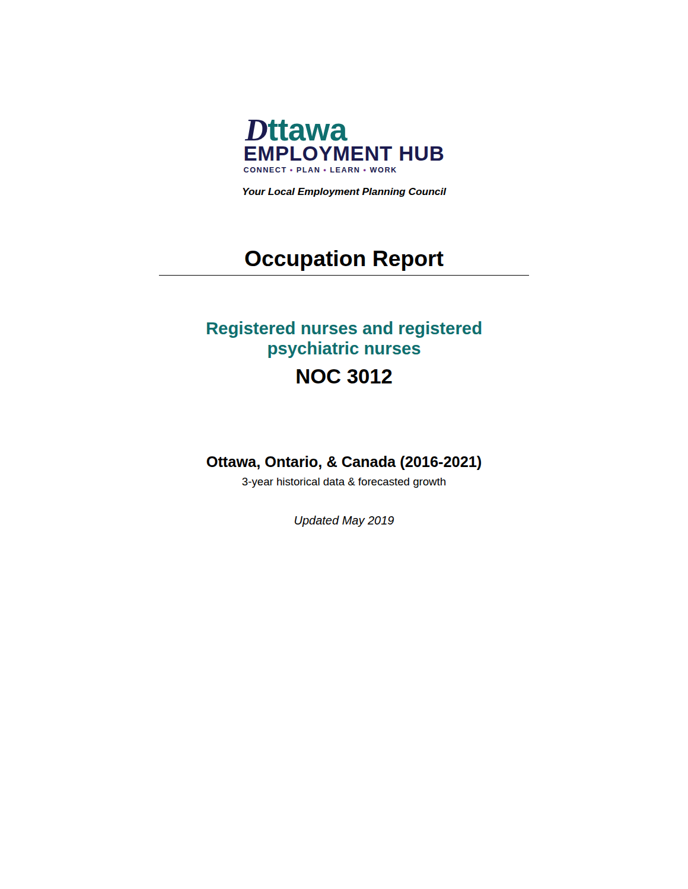Dttawa
EMPLOYMENT HUB
CONNECT • PLAN • LEARN • WORK
Your Local Employment Planning Council
Occupation Report
Registered nurses and registered psychiatric nurses
NOC 3012
Ottawa, Ontario, & Canada (2016-2021)
3-year historical data & forecasted growth
Updated May 2019